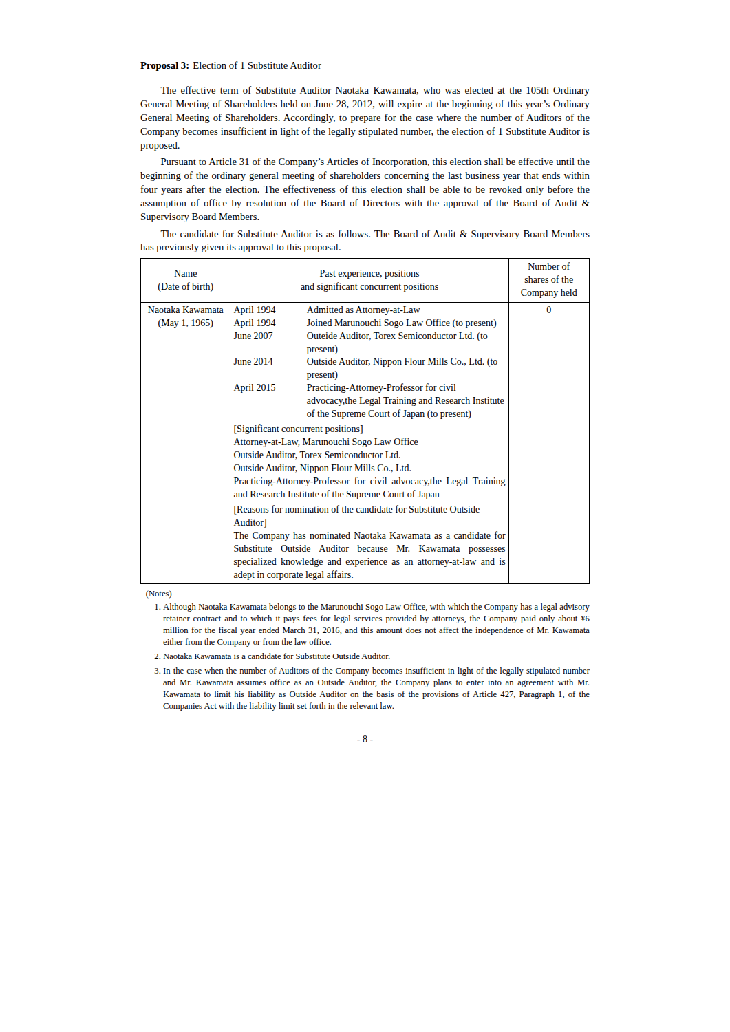Proposal 3: Election of 1 Substitute Auditor
The effective term of Substitute Auditor Naotaka Kawamata, who was elected at the 105th Ordinary General Meeting of Shareholders held on June 28, 2012, will expire at the beginning of this year’s Ordinary General Meeting of Shareholders. Accordingly, to prepare for the case where the number of Auditors of the Company becomes insufficient in light of the legally stipulated number, the election of 1 Substitute Auditor is proposed.
Pursuant to Article 31 of the Company’s Articles of Incorporation, this election shall be effective until the beginning of the ordinary general meeting of shareholders concerning the last business year that ends within four years after the election. The effectiveness of this election shall be able to be revoked only before the assumption of office by resolution of the Board of Directors with the approval of the Board of Audit & Supervisory Board Members.
The candidate for Substitute Auditor is as follows. The Board of Audit & Supervisory Board Members has previously given its approval to this proposal.
| Name (Date of birth) | Past experience, positions and significant concurrent positions | Number of shares of the Company held |
| --- | --- | --- |
| Naotaka Kawamata (May 1, 1965) | / April 1994 / Admitted as Attorney-at-Law / / April 1994 / Joined Marunouchi Sogo Law Office (to present) / / June 2007 / Outeide Auditor, Torex Semiconductor Ltd. (to present) / / June 2014 / Outside Auditor, Nippon Flour Mills Co., Ltd. (to present) / / April 2015 / Practicing-Attorney-Professor for civil advocacy,the Legal Training and Research Institute of the Supreme Court of Japan (to present) / [Significant concurrent positions] Attorney-at-Law, Marunouchi Sogo Law Office Outside Auditor, Torex Semiconductor Ltd. Outside Auditor, Nippon Flour Mills Co., Ltd. Practicing-Attorney-Professor for civil advocacy,the Legal Training and Research Institute of the Supreme Court of Japan [Reasons for nomination of the candidate for Substitute Outside Auditor] The Company has nominated Naotaka Kawamata as a candidate for Substitute Outside Auditor because Mr. Kawamata possesses specialized knowledge and experience as an attorney-at-law and is adept in corporate legal affairs. | 0 |
(Notes)
Although Naotaka Kawamata belongs to the Marunouchi Sogo Law Office, with which the Company has a legal advisory retainer contract and to which it pays fees for legal services provided by attorneys, the Company paid only about ¥6 million for the fiscal year ended March 31, 2016, and this amount does not affect the independence of Mr. Kawamata either from the Company or from the law office.
Naotaka Kawamata is a candidate for Substitute Outside Auditor.
In the case when the number of Auditors of the Company becomes insufficient in light of the legally stipulated number and Mr. Kawamata assumes office as an Outside Auditor, the Company plans to enter into an agreement with Mr. Kawamata to limit his liability as Outside Auditor on the basis of the provisions of Article 427, Paragraph 1, of the Companies Act with the liability limit set forth in the relevant law.
- 8 -